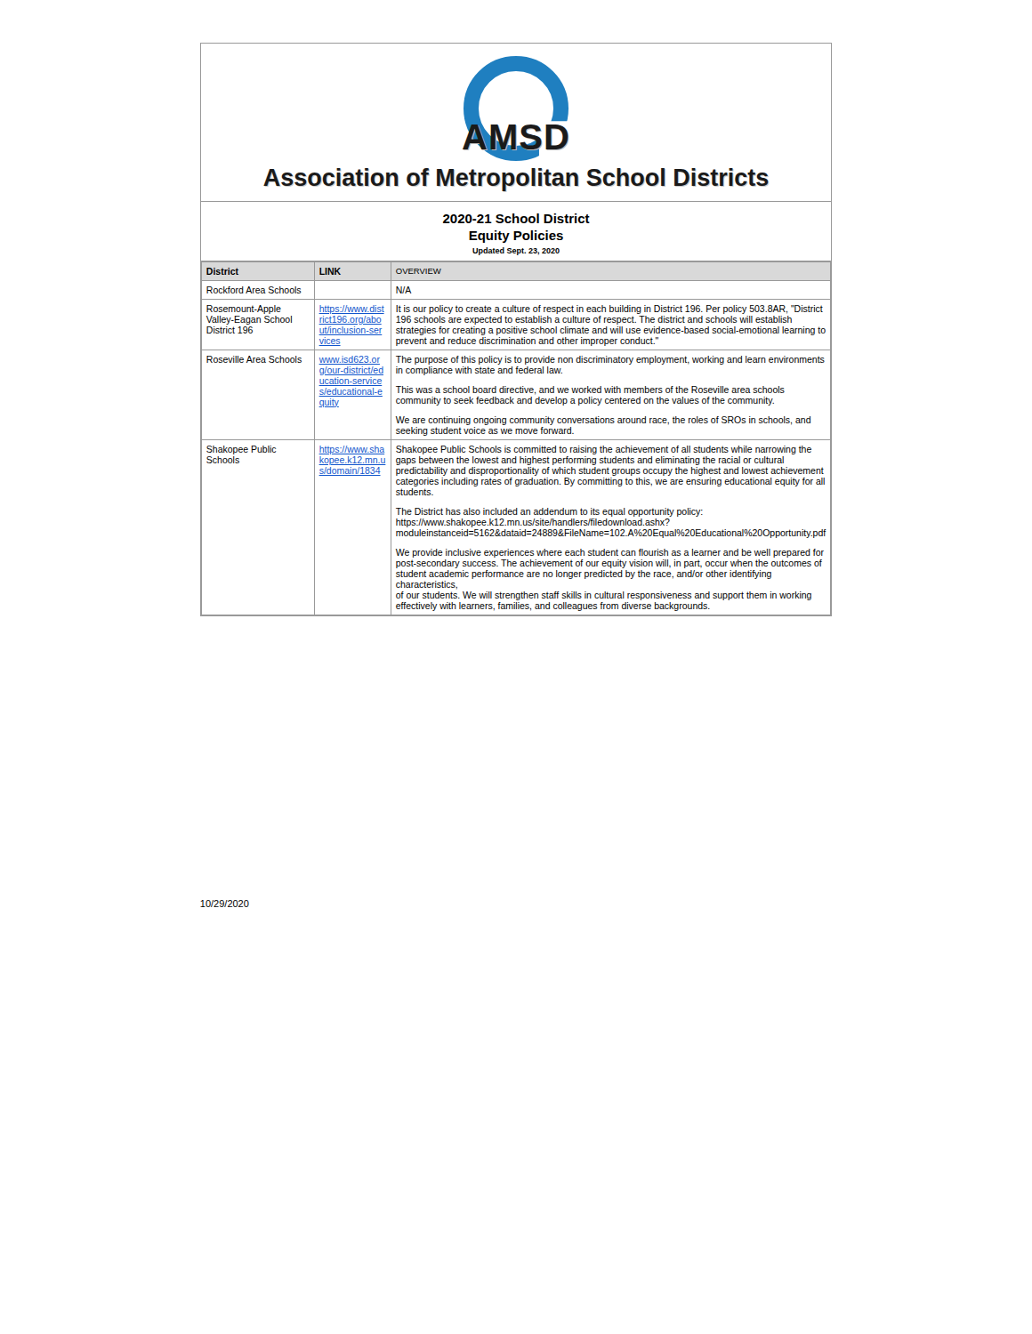AMSD
Association of Metropolitan School Districts
2020-21 School District
Equity Policies
Updated Sept. 23, 2020
| District | LINK | OVERVIEW |
| --- | --- | --- |
| Rockford Area Schools | | N/A |
| Rosemount-Apple Valley-Eagan School District 196 | https://www.district196.org/about/inclusion-services | It is our policy to create a culture of respect in each building in District 196. Per policy 503.8AR, "District 196 schools are expected to establish a culture of respect. The district and schools will establish strategies for creating a positive school climate and will use evidence-based social-emotional learning to prevent and reduce discrimination and other improper conduct." |
| Roseville Area Schools | www.isd623.org/our-district/education-services/educational-equity | The purpose of this policy is to provide non discriminatory employment, working and learn environments in compliance with state and federal law. This was a school board directive, and we worked with members of the Roseville area schools community to seek feedback and develop a policy centered on the values of the community. We are continuing ongoing community conversations around race, the roles of SROs in schools, and seeking student voice as we move forward. |
| Shakopee Public Schools | https://www.shakopee.k12.mn.us/domain/1834 | Shakopee Public Schools is committed to raising the achievement of all students while narrowing the gaps between the lowest and highest performing students and eliminating the racial or cultural predictability and disproportionality of which student groups occupy the highest and lowest achievement categories including rates of graduation. By committing to this, we are ensuring educational equity for all students. The District has also included an addendum to its equal opportunity policy: https://www.shakopee.k12.mn.us/site/handlers/filedownload.ashx?moduleinstanceid=5162&dataid=24889&FileName=102.A%20Equal%20Educational%20Opportunity.pdf We provide inclusive experiences where each student can flourish as a learner and be well prepared for post-secondary success. The achievement of our equity vision will, in part, occur when the outcomes of student academic performance are no longer predicted by the race, and/or other identifying characteristics, of our students. We will strengthen staff skills in cultural responsiveness and support them in working effectively with learners, families, and colleagues from diverse backgrounds. |
10/29/2020